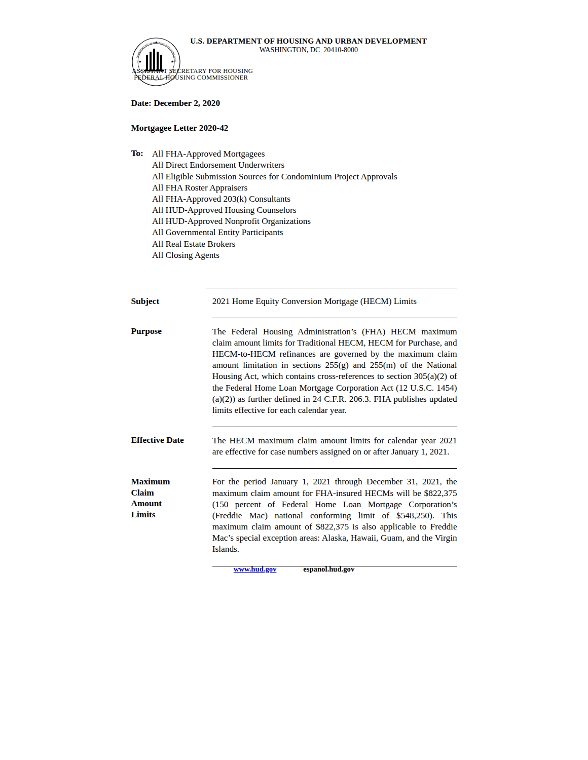★ ★ ★ DEPARTMENT OF HOUSING AND URBAN DEVELOPMENT
U.S. DEPARTMENT OF HOUSING AND URBAN DEVELOPMENT
WASHINGTON, DC 20410-8000
ASSISTANT SECRETARY FOR HOUSING
FEDERAL HOUSING COMMISSIONER
Date: December 2, 2020
Mortgagee Letter 2020-42
| To: | All FHA-Approved Mortgagees All Direct Endorsement Underwriters All Eligible Submission Sources for Condominium Project Approvals All FHA Roster Appraisers All FHA-Approved 203(k) Consultants All HUD-Approved Housing Counselors All HUD-Approved Nonprofit Organizations All Governmental Entity Participants All Real Estate Brokers All Closing Agents |
Subject
2021 Home Equity Conversion Mortgage (HECM) Limits
Purpose
The Federal Housing Administration’s (FHA) HECM maximum claim amount limits for Traditional HECM, HECM for Purchase, and HECM-to-HECM refinances are governed by the maximum claim amount limitation in sections 255(g) and 255(m) of the National Housing Act, which contains cross-references to section 305(a)(2) of the Federal Home Loan Mortgage Corporation Act (12 U.S.C. 1454)(a)(2)) as further defined in 24 C.F.R. 206.3. FHA publishes updated limits effective for each calendar year.
Effective Date
The HECM maximum claim amount limits for calendar year 2021 are effective for case numbers assigned on or after January 1, 2021.
Maximum
Claim
Amount
Limits
For the period January 1, 2021 through December 31, 2021, the maximum claim amount for FHA-insured HECMs will be $822,375 (150 percent of Federal Home Loan Mortgage Corporation’s (Freddie Mac) national conforming limit of $548,250). This maximum claim amount of $822,375 is also applicable to Freddie Mac’s special exception areas: Alaska, Hawaii, Guam, and the Virgin Islands.
www.hud.gov espanol.hud.gov